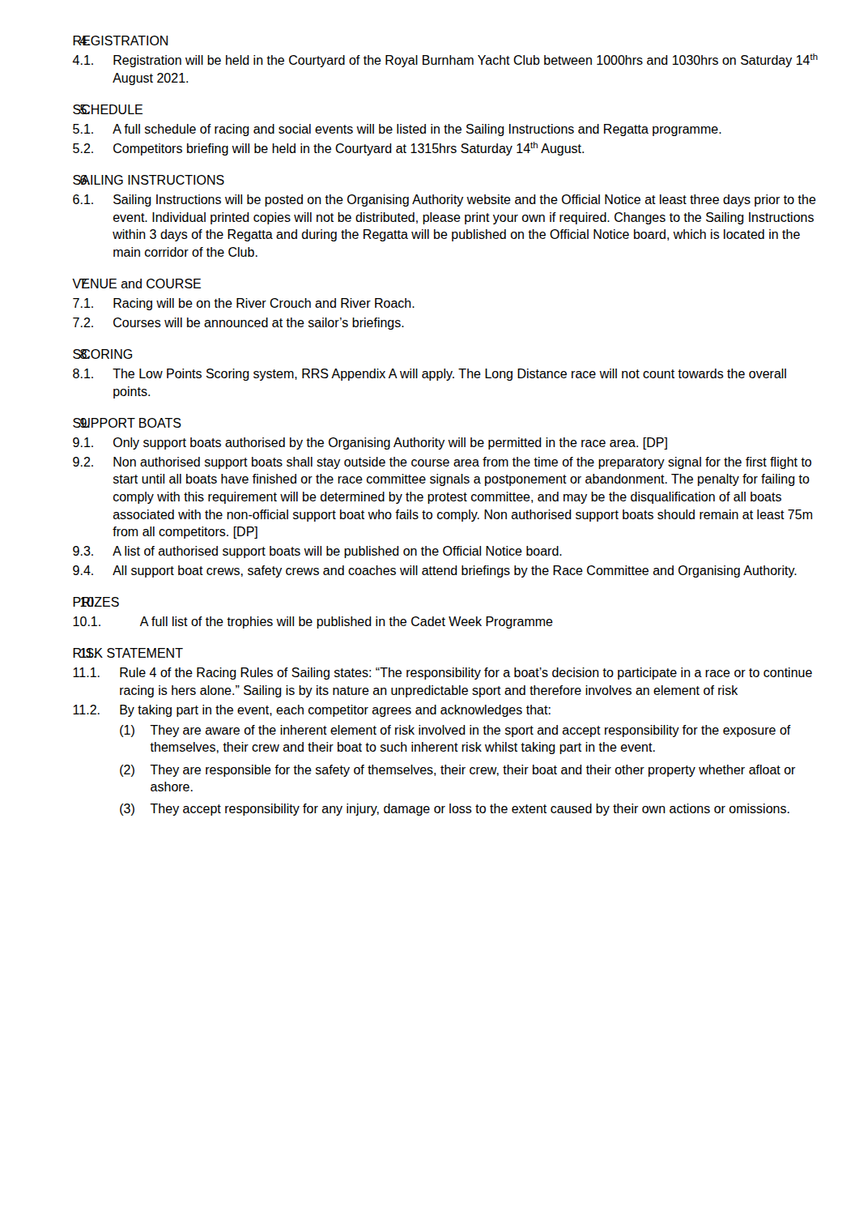REGISTRATION
Registration will be held in the Courtyard of the Royal Burnham Yacht Club between 1000hrs and 1030hrs on Saturday 14th August 2021.
SCHEDULE
A full schedule of racing and social events will be listed in the Sailing Instructions and Regatta programme.
Competitors briefing will be held in the Courtyard at 1315hrs Saturday 14th August.
SAILING INSTRUCTIONS
Sailing Instructions will be posted on the Organising Authority website and the Official Notice at least three days prior to the event. Individual printed copies will not be distributed, please print your own if required. Changes to the Sailing Instructions within 3 days of the Regatta and during the Regatta will be published on the Official Notice board, which is located in the main corridor of the Club.
VENUE and COURSE
Racing will be on the River Crouch and River Roach.
Courses will be announced at the sailor’s briefings.
SCORING
The Low Points Scoring system, RRS Appendix A will apply. The Long Distance race will not count towards the overall points.
SUPPORT BOATS
Only support boats authorised by the Organising Authority will be permitted in the race area. [DP]
Non authorised support boats shall stay outside the course area from the time of the preparatory signal for the first flight to start until all boats have finished or the race committee signals a postponement or abandonment. The penalty for failing to comply with this requirement will be determined by the protest committee, and may be the disqualification of all boats associated with the non-official support boat who fails to comply. Non authorised support boats should remain at least 75m from all competitors. [DP]
A list of authorised support boats will be published on the Official Notice board.
All support boat crews, safety crews and coaches will attend briefings by the Race Committee and Organising Authority.
PRIZES
A full list of the trophies will be published in the Cadet Week Programme
RISK STATEMENT
Rule 4 of the Racing Rules of Sailing states: “The responsibility for a boat’s decision to participate in a race or to continue racing is hers alone.” Sailing is by its nature an unpredictable sport and therefore involves an element of risk
By taking part in the event, each competitor agrees and acknowledges that:
They are aware of the inherent element of risk involved in the sport and accept responsibility for the exposure of themselves, their crew and their boat to such inherent risk whilst taking part in the event.
They are responsible for the safety of themselves, their crew, their boat and their other property whether afloat or ashore.
They accept responsibility for any injury, damage or loss to the extent caused by their own actions or omissions.